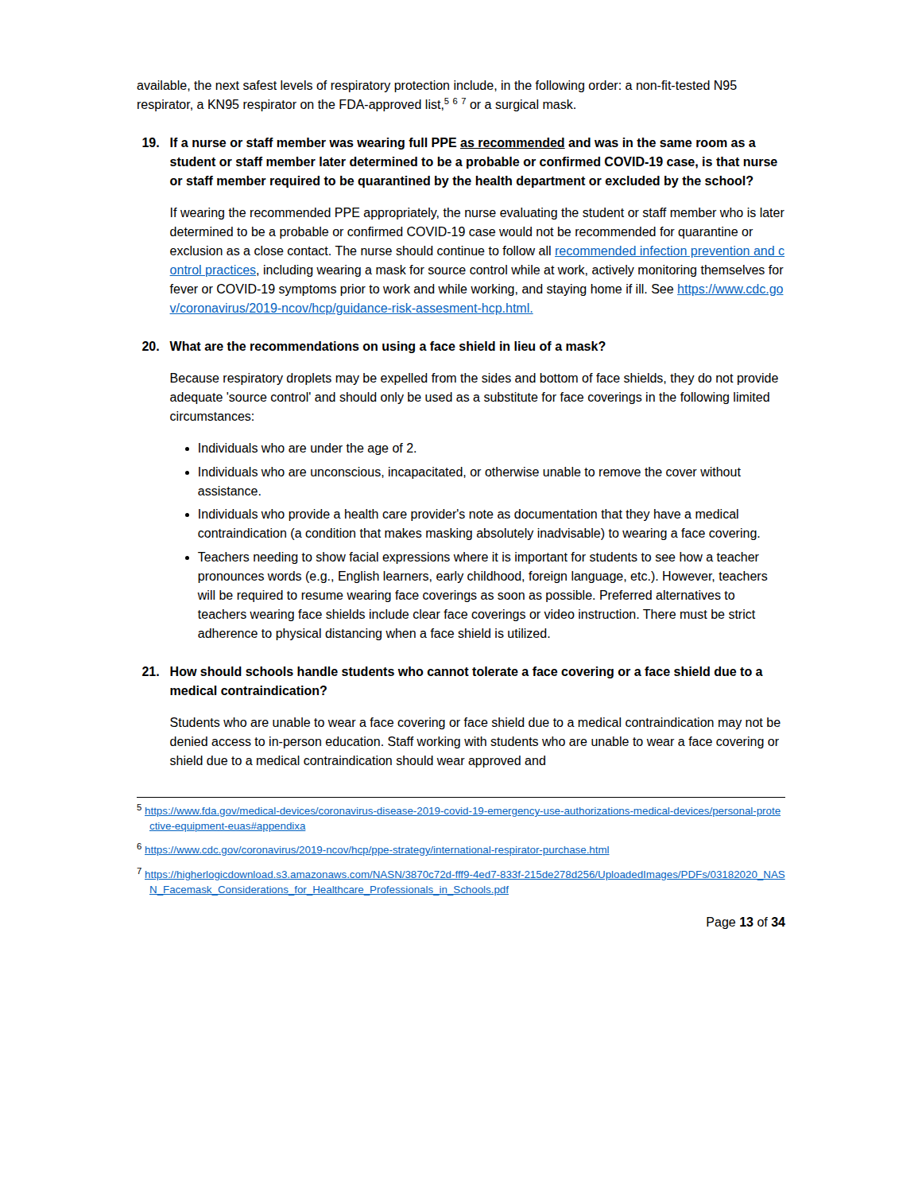available, the next safest levels of respiratory protection include, in the following order: a non-fit-tested N95 respirator, a KN95 respirator on the FDA-approved list,5 6 7 or a surgical mask.
If a nurse or staff member was wearing full PPE as recommended and was in the same room as a student or staff member later determined to be a probable or confirmed COVID-19 case, is that nurse or staff member required to be quarantined by the health department or excluded by the school?
If wearing the recommended PPE appropriately, the nurse evaluating the student or staff member who is later determined to be a probable or confirmed COVID-19 case would not be recommended for quarantine or exclusion as a close contact. The nurse should continue to follow all recommended infection prevention and control practices, including wearing a mask for source control while at work, actively monitoring themselves for fever or COVID-19 symptoms prior to work and while working, and staying home if ill. See https://www.cdc.gov/coronavirus/2019-ncov/hcp/guidance-risk-assesment-hcp.html.
What are the recommendations on using a face shield in lieu of a mask?
Because respiratory droplets may be expelled from the sides and bottom of face shields, they do not provide adequate 'source control' and should only be used as a substitute for face coverings in the following limited circumstances:
Individuals who are under the age of 2.
Individuals who are unconscious, incapacitated, or otherwise unable to remove the cover without assistance.
Individuals who provide a health care provider's note as documentation that they have a medical contraindication (a condition that makes masking absolutely inadvisable) to wearing a face covering.
Teachers needing to show facial expressions where it is important for students to see how a teacher pronounces words (e.g., English learners, early childhood, foreign language, etc.). However, teachers will be required to resume wearing face coverings as soon as possible. Preferred alternatives to teachers wearing face shields include clear face coverings or video instruction. There must be strict adherence to physical distancing when a face shield is utilized.
How should schools handle students who cannot tolerate a face covering or a face shield due to a medical contraindication?
Students who are unable to wear a face covering or face shield due to a medical contraindication may not be denied access to in-person education. Staff working with students who are unable to wear a face covering or shield due to a medical contraindication should wear approved and
5 https://www.fda.gov/medical-devices/coronavirus-disease-2019-covid-19-emergency-use-authorizations-medical-devices/personal-protective-equipment-euas#appendixa
6 https://www.cdc.gov/coronavirus/2019-ncov/hcp/ppe-strategy/international-respirator-purchase.html
7 https://higherlogicdownload.s3.amazonaws.com/NASN/3870c72d-fff9-4ed7-833f-215de278d256/UploadedImages/PDFs/03182020_NASN_Facemask_Considerations_for_Healthcare_Professionals_in_Schools.pdf
Page 13 of 34